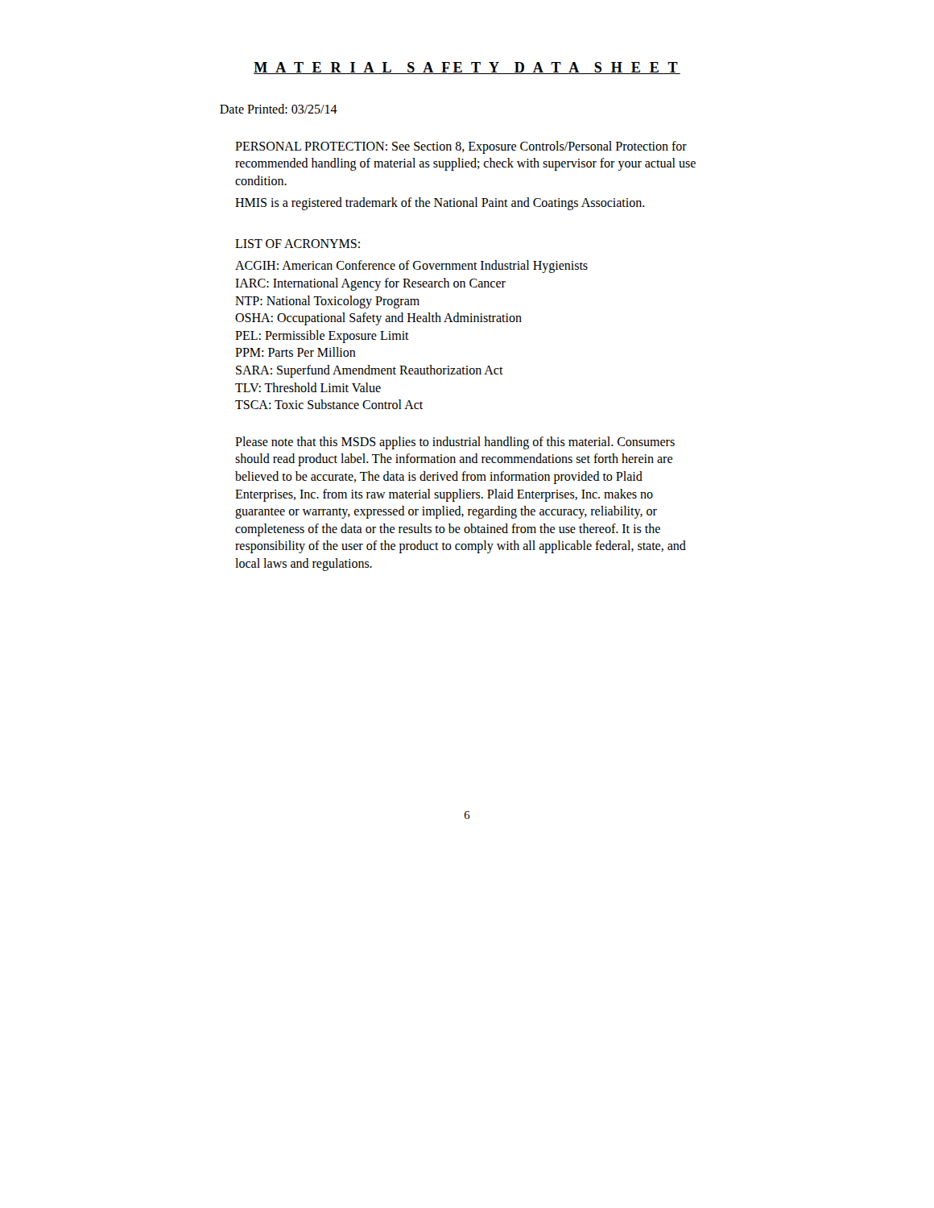M A T E R I A L S A FE T Y D A T A S H E E T
Date Printed: 03/25/14
PERSONAL PROTECTION: See Section 8, Exposure Controls/Personal Protection for recommended handling of material as supplied; check with supervisor for your actual use condition.
HMIS is a registered trademark of the National Paint and Coatings Association.
LIST OF ACRONYMS:
ACGIH: American Conference of Government Industrial Hygienists
IARC: International Agency for Research on Cancer
NTP: National Toxicology Program
OSHA: Occupational Safety and Health Administration
PEL: Permissible Exposure Limit
PPM: Parts Per Million
SARA: Superfund Amendment Reauthorization Act
TLV: Threshold Limit Value
TSCA: Toxic Substance Control Act
Please note that this MSDS applies to industrial handling of this material. Consumers should read product label. The information and recommendations set forth herein are believed to be accurate, The data is derived from information provided to Plaid Enterprises, Inc. from its raw material suppliers. Plaid Enterprises, Inc. makes no guarantee or warranty, expressed or implied, regarding the accuracy, reliability, or completeness of the data or the results to be obtained from the use thereof. It is the responsibility of the user of the product to comply with all applicable federal, state, and local laws and regulations.
6